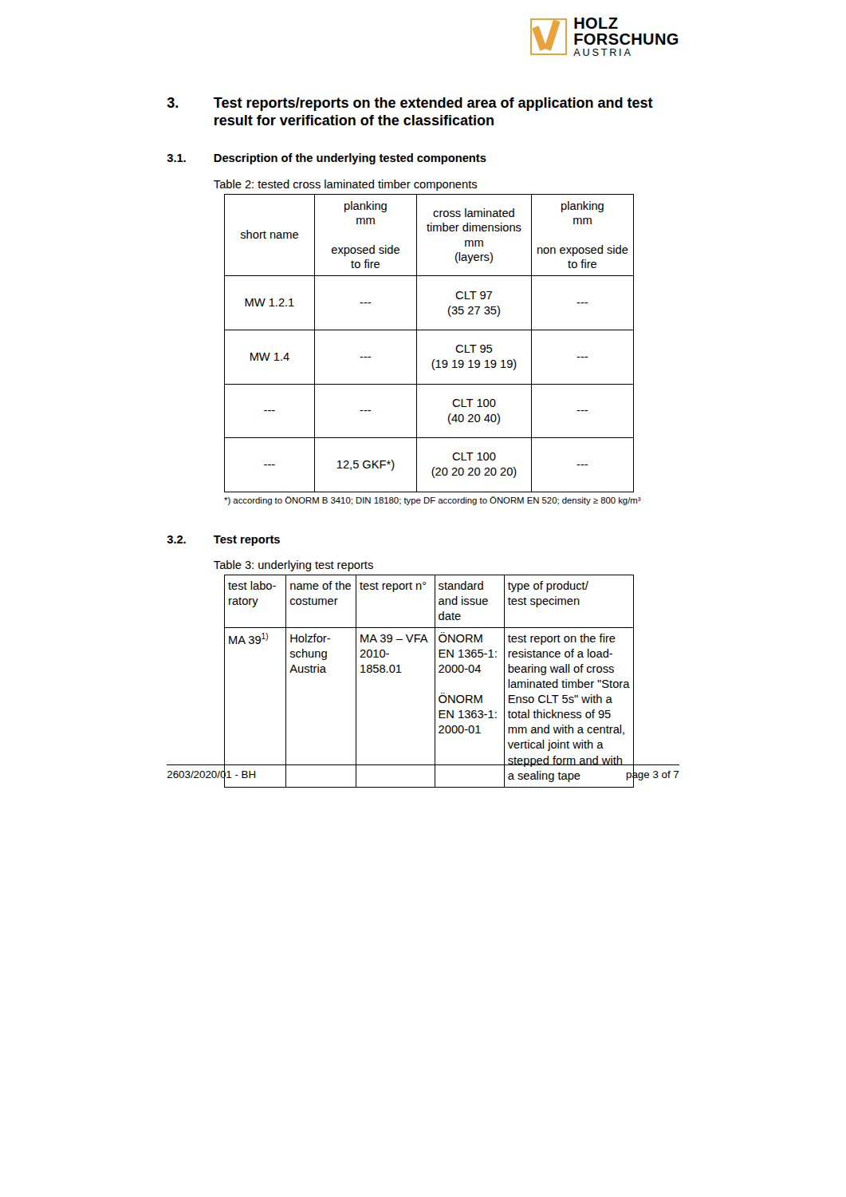HOLZ
FORSCHUNGAUSTRIA
3. Test reports/reports on the extended area of application and test result for verification of the classification
3.1. Description of the underlying tested components
Table 2: tested cross laminated timber components
| short name | planking mm exposed side to fire | cross laminated timber dimensions mm (layers) | planking mm non exposed side to fire |
| --- | --- | --- | --- |
| MW 1.2.1 | --- | CLT 97 (35 27 35) | --- |
| MW 1.4 | --- | CLT 95 (19 19 19 19 19) | --- |
| --- | --- | CLT 100 (40 20 40) | --- |
| --- | 12,5 GKF*) | CLT 100 (20 20 20 20 20) | --- |
*) according to ÖNORM B 3410; DIN 18180; type DF according to ÖNORM EN 520; density ≥ 800 kg/m³
3.2. Test reports
Table 3: underlying test reports
| test labo- ratory | name of the costumer | test report n° | standard and issue date | type of product/ test specimen |
| --- | --- | --- | --- | --- |
| MA 39 1) | Holzfor- schung Austria | MA 39 – VFA 2010-1858.01 | ÖNORM EN 1365-1: 2000-04 ÖNORM EN 1363-1: 2000-01 | test report on the fire resistance of a load-bearing wall of cross laminated timber "Stora Enso CLT 5s" with a total thickness of 95 mm and with a central, vertical joint with a stepped form and with a sealing tape |
2603/2020/01 - BH page 3 of 7